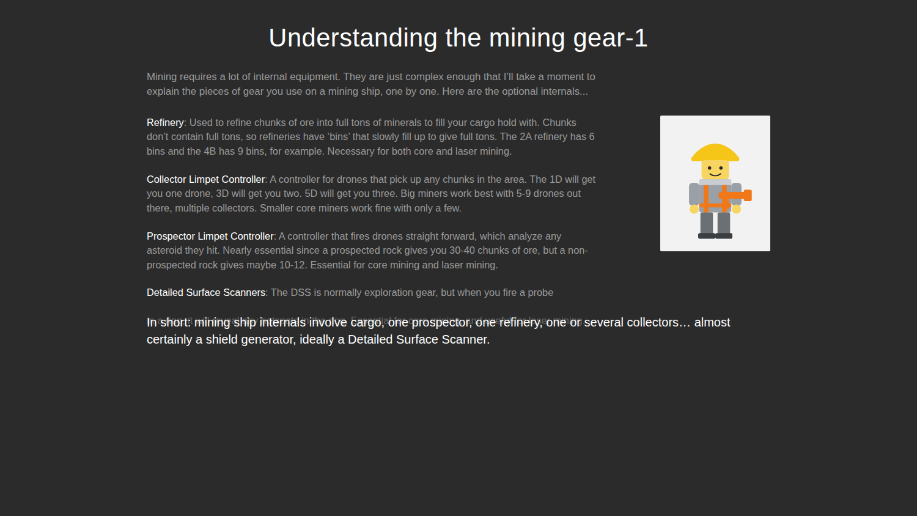Understanding the mining gear-1
Mining requires a lot of internal equipment. They are just complex enough that I’ll take a moment to explain the pieces of gear you use on a mining ship, one by one. Here are the optional internals...
Refinery
: Used to refine chunks of ore into full tons of minerals to fill your cargo hold with. Chunks don’t contain full tons, so refineries have ‘bins’ that slowly fill up to give full tons. The 2A refinery has 6 bins and the 4B has 9 bins, for example. Necessary for both core and laser mining.
Collector Limpet Controller
: A controller for drones that pick up any chunks in the area. The 1D will get you one drone, 3D will get you two. 5D will get you three. Big miners work best with 5-9 drones out there, multiple collectors. Smaller core miners work fine with only a few.
Prospector Limpet Controller
: A controller that fires drones straight forward, which analyze any asteroid they hit. Nearly essential since a prospected rock gives you 30-40 chunks of ore, but a non-prospected rock gives maybe 10-12. Essential for core mining and laser mining.
Detailed Surface Scanners
: The DSS is normally exploration gear, but when you fire a probe
in a ring, it will reveal any hotspots in the ring. Essential for core mining, and useful for laser mining.
In short: mining ship internals involve cargo, one prospector, one refinery, one or several collectors… almost certainly a shield generator, ideally a Detailed Surface Scanner.